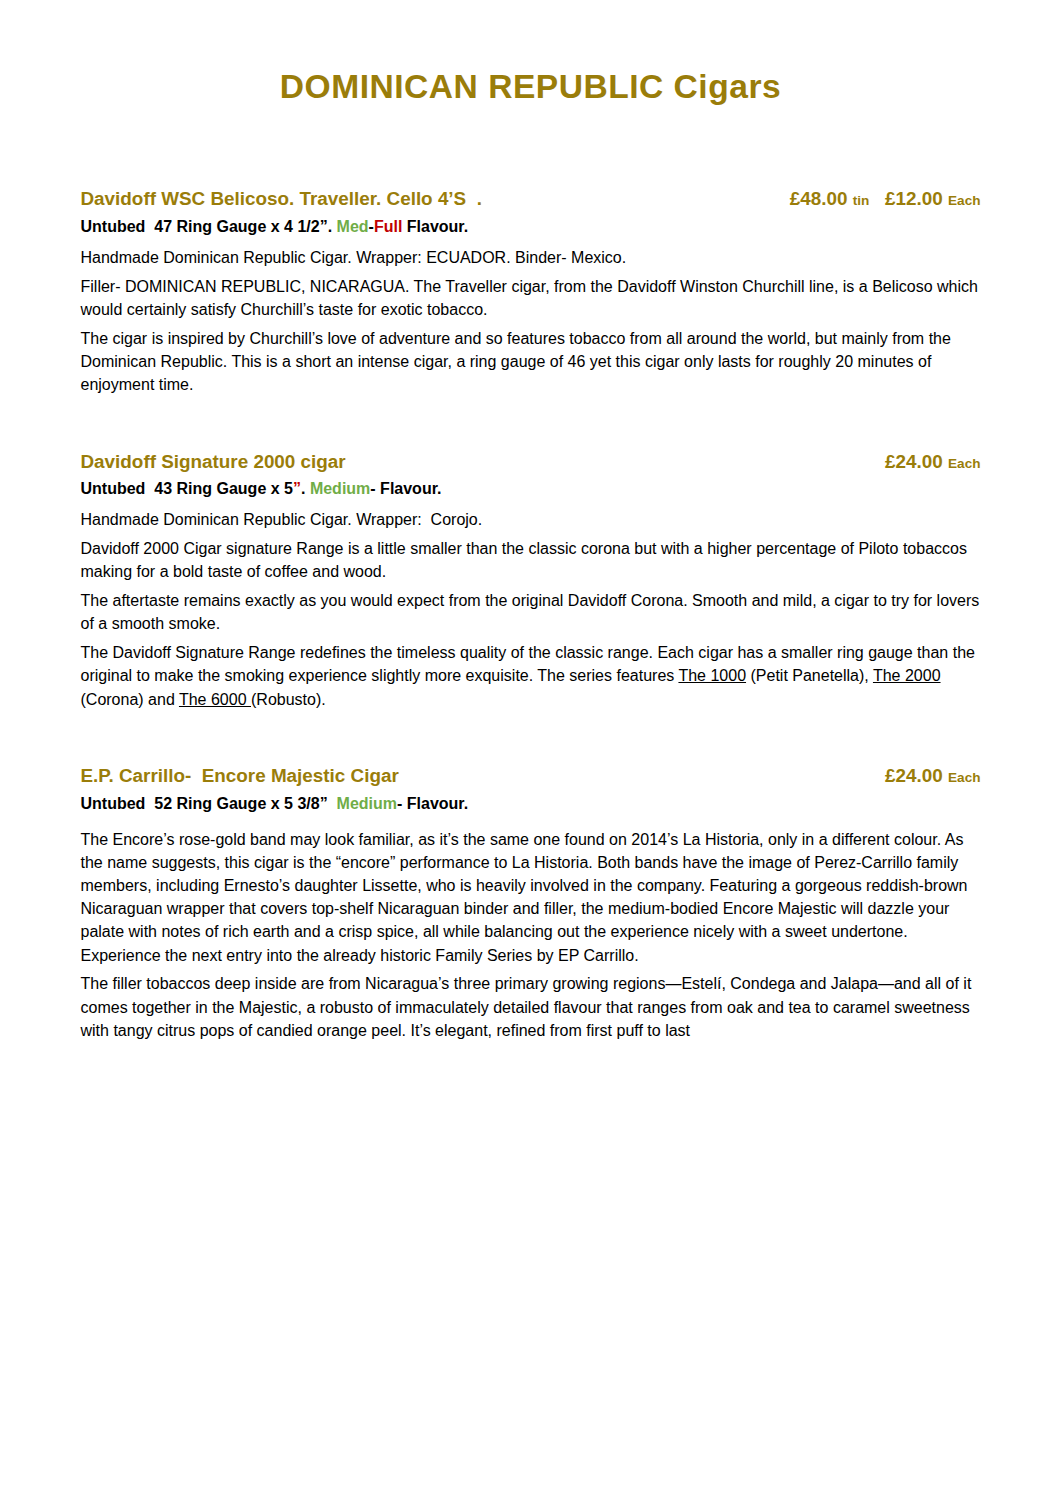DOMINICAN REPUBLIC Cigars
Davidoff WSC Belicoso. Traveller. Cello 4’S .
£48.00 tin £12.00 Each
Untubed 47 Ring Gauge x 4 1/2”. Med-Full Flavour.
Handmade Dominican Republic Cigar. Wrapper: ECUADOR. Binder- Mexico.
Filler- DOMINICAN REPUBLIC, NICARAGUA. The Traveller cigar, from the Davidoff Winston Churchill line, is a Belicoso which would certainly satisfy Churchill’s taste for exotic tobacco.
The cigar is inspired by Churchill’s love of adventure and so features tobacco from all around the world, but mainly from the Dominican Republic. This is a short an intense cigar, a ring gauge of 46 yet this cigar only lasts for roughly 20 minutes of enjoyment time.
Davidoff Signature 2000 cigar
£24.00 Each
Untubed 43 Ring Gauge x 5”. Medium- Flavour.
Handmade Dominican Republic Cigar. Wrapper: Corojo.
Davidoff 2000 Cigar signature Range is a little smaller than the classic corona but with a higher percentage of Piloto tobaccos making for a bold taste of coffee and wood.
The aftertaste remains exactly as you would expect from the original Davidoff Corona. Smooth and mild, a cigar to try for lovers of a smooth smoke.
The Davidoff Signature Range redefines the timeless quality of the classic range. Each cigar has a smaller ring gauge than the original to make the smoking experience slightly more exquisite. The series features The 1000 (Petit Panetella), The 2000 (Corona) and The 6000 (Robusto).
E.P. Carrillo- Encore Majestic Cigar
£24.00 Each
Untubed 52 Ring Gauge x 5 3/8” Medium- Flavour.
The Encore’s rose-gold band may look familiar, as it’s the same one found on 2014’s La Historia, only in a different colour. As the name suggests, this cigar is the “encore” performance to La Historia. Both bands have the image of Perez-Carrillo family members, including Ernesto’s daughter Lissette, who is heavily involved in the company. Featuring a gorgeous reddish-brown Nicaraguan wrapper that covers top-shelf Nicaraguan binder and filler, the medium-bodied Encore Majestic will dazzle your palate with notes of rich earth and a crisp spice, all while balancing out the experience nicely with a sweet undertone. Experience the next entry into the already historic Family Series by EP Carrillo.
The filler tobaccos deep inside are from Nicaragua’s three primary growing regions—Estelí, Condega and Jalapa—and all of it comes together in the Majestic, a robusto of immaculately detailed flavour that ranges from oak and tea to caramel sweetness with tangy citrus pops of candied orange peel. It’s elegant, refined from first puff to last